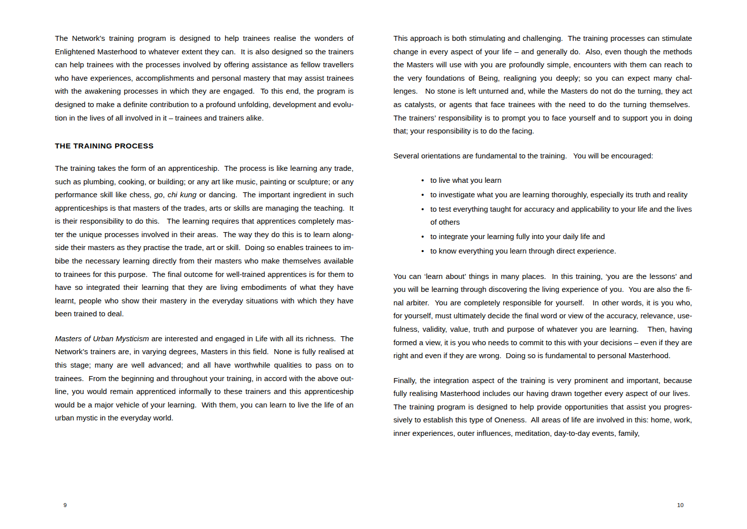The Network’s training program is designed to help trainees realise the wonders of Enlightened Masterhood to whatever extent they can. It is also designed so the trainers can help trainees with the processes involved by offering assistance as fellow travellers who have experiences, accomplishments and personal mastery that may assist trainees with the awakening processes in which they are engaged. To this end, the program is designed to make a definite contribution to a profound unfolding, development and evolution in the lives of all involved in it – trainees and trainers alike.
The Training Process
The training takes the form of an apprenticeship. The process is like learning any trade, such as plumbing, cooking, or building; or any art like music, painting or sculpture; or any performance skill like chess, go, chi kung or dancing. The important ingredient in such apprenticeships is that masters of the trades, arts or skills are managing the teaching. It is their responsibility to do this. The learning requires that apprentices completely master the unique processes involved in their areas. The way they do this is to learn alongside their masters as they practise the trade, art or skill. Doing so enables trainees to imbibe the necessary learning directly from their masters who make themselves available to trainees for this purpose. The final outcome for well-trained apprentices is for them to have so integrated their learning that they are living embodiments of what they have learnt, people who show their mastery in the everyday situations with which they have been trained to deal.
Masters of Urban Mysticism are interested and engaged in Life with all its richness. The Network’s trainers are, in varying degrees, Masters in this field. None is fully realised at this stage; many are well advanced; and all have worthwhile qualities to pass on to trainees. From the beginning and throughout your training, in accord with the above outline, you would remain apprenticed informally to these trainers and this apprenticeship would be a major vehicle of your learning. With them, you can learn to live the life of an urban mystic in the everyday world.
9
This approach is both stimulating and challenging. The training processes can stimulate change in every aspect of your life – and generally do. Also, even though the methods the Masters will use with you are profoundly simple, encounters with them can reach to the very foundations of Being, realigning you deeply; so you can expect many challenges. No stone is left unturned and, while the Masters do not do the turning, they act as catalysts, or agents that face trainees with the need to do the turning themselves. The trainers’ responsibility is to prompt you to face yourself and to support you in doing that; your responsibility is to do the facing.
Several orientations are fundamental to the training. You will be encouraged:
to live what you learn
to investigate what you are learning thoroughly, especially its truth and reality
to test everything taught for accuracy and applicability to your life and the lives of others
to integrate your learning fully into your daily life and
to know everything you learn through direct experience.
You can ‘learn about’ things in many places. In this training, ‘you are the lessons’ and you will be learning through discovering the living experience of you. You are also the final arbiter. You are completely responsible for yourself. In other words, it is you who, for yourself, must ultimately decide the final word or view of the accuracy, relevance, usefulness, validity, value, truth and purpose of whatever you are learning. Then, having formed a view, it is you who needs to commit to this with your decisions – even if they are right and even if they are wrong. Doing so is fundamental to personal Masterhood.
Finally, the integration aspect of the training is very prominent and important, because fully realising Masterhood includes our having drawn together every aspect of our lives. The training program is designed to help provide opportunities that assist you progressively to establish this type of Oneness. All areas of life are involved in this: home, work, inner experiences, outer influences, meditation, day-to-day events, family,
10